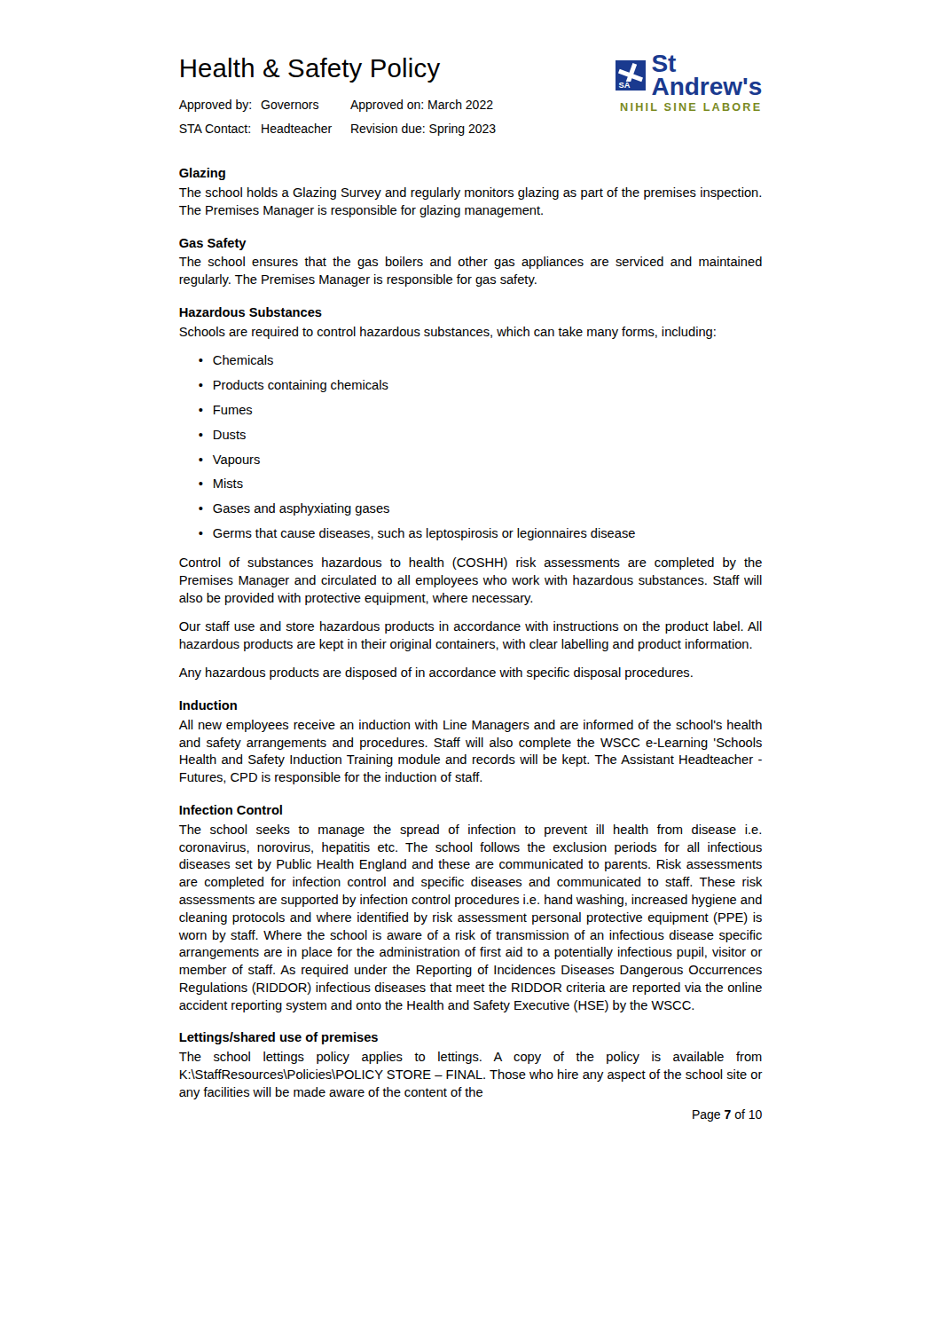Health & Safety Policy
Approved by: Governors Approved on: March 2022
STA Contact: Headteacher Revision due: Spring 2023
SA StAndrew's
NIHIL SINE LABORE
Glazing
The school holds a Glazing Survey and regularly monitors glazing as part of the premises inspection. The Premises Manager is responsible for glazing management.
Gas Safety
The school ensures that the gas boilers and other gas appliances are serviced and maintained regularly. The Premises Manager is responsible for gas safety.
Hazardous Substances
Schools are required to control hazardous substances, which can take many forms, including:
Chemicals
Products containing chemicals
Fumes
Dusts
Vapours
Mists
Gases and asphyxiating gases
Germs that cause diseases, such as leptospirosis or legionnaires disease
Control of substances hazardous to health (COSHH) risk assessments are completed by the Premises Manager and circulated to all employees who work with hazardous substances. Staff will also be provided with protective equipment, where necessary.
Our staff use and store hazardous products in accordance with instructions on the product label. All hazardous products are kept in their original containers, with clear labelling and product information.
Any hazardous products are disposed of in accordance with specific disposal procedures.
Induction
All new employees receive an induction with Line Managers and are informed of the school's health and safety arrangements and procedures. Staff will also complete the WSCC e-Learning 'Schools Health and Safety Induction Training module and records will be kept. The Assistant Headteacher - Futures, CPD is responsible for the induction of staff.
Infection Control
The school seeks to manage the spread of infection to prevent ill health from disease i.e. coronavirus, norovirus, hepatitis etc. The school follows the exclusion periods for all infectious diseases set by Public Health England and these are communicated to parents. Risk assessments are completed for infection control and specific diseases and communicated to staff. These risk assessments are supported by infection control procedures i.e. hand washing, increased hygiene and cleaning protocols and where identified by risk assessment personal protective equipment (PPE) is worn by staff. Where the school is aware of a risk of transmission of an infectious disease specific arrangements are in place for the administration of first aid to a potentially infectious pupil, visitor or member of staff. As required under the Reporting of Incidences Diseases Dangerous Occurrences Regulations (RIDDOR) infectious diseases that meet the RIDDOR criteria are reported via the online accident reporting system and onto the Health and Safety Executive (HSE) by the WSCC.
Lettings/shared use of premises
The school lettings policy applies to lettings. A copy of the policy is available from K:\StaffResources\Policies\POLICY STORE – FINAL. Those who hire any aspect of the school site or any facilities will be made aware of the content of the
Page 7 of 10